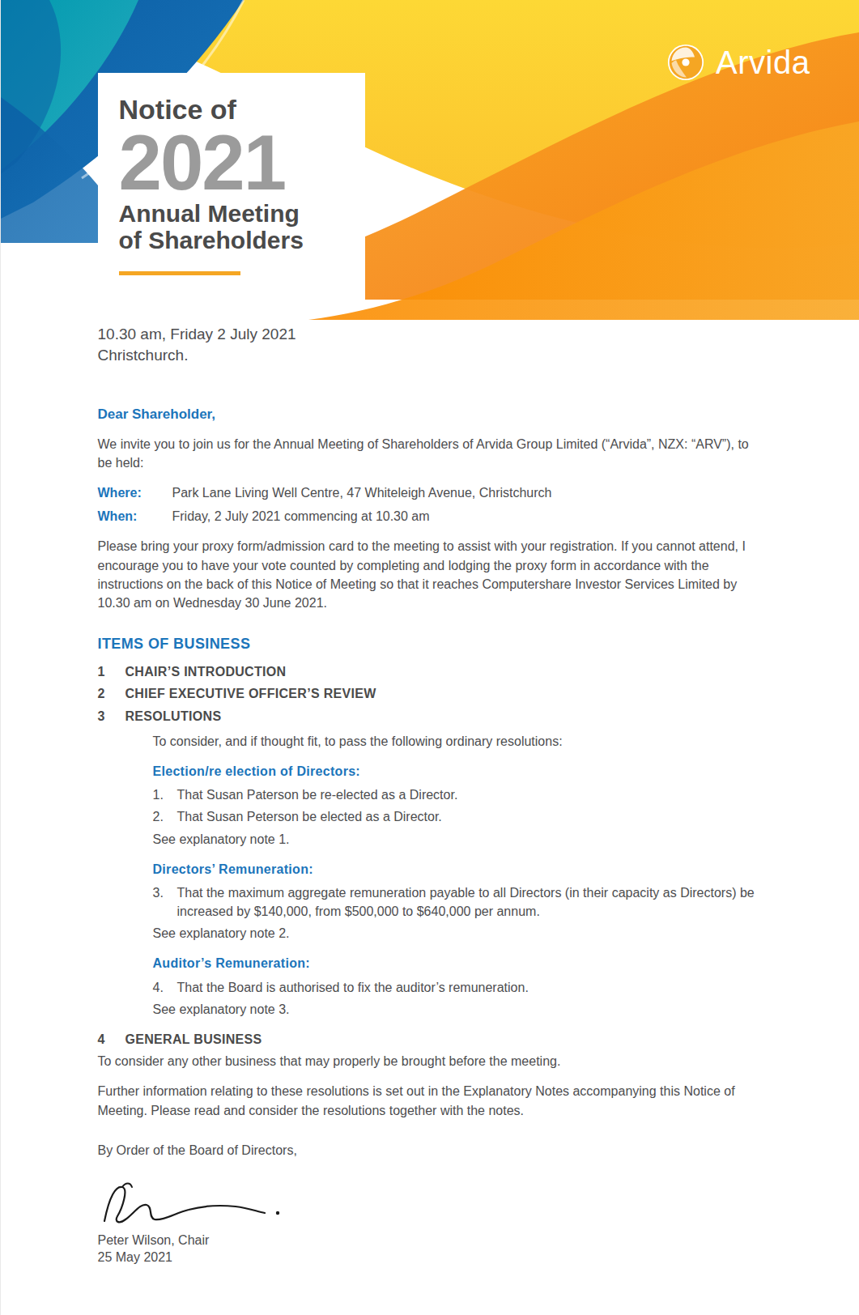Arvida
Notice of
2021
Annual Meeting
of Shareholders
10.30 am, Friday 2 July 2021
Christchurch.
Dear Shareholder,
We invite you to join us for the Annual Meeting of Shareholders of Arvida Group Limited (“Arvida”, NZX: “ARV”), to be held:
Where: Park Lane Living Well Centre, 47 Whiteleigh Avenue, Christchurch
When: Friday, 2 July 2021 commencing at 10.30 am
Please bring your proxy form/admission card to the meeting to assist with your registration. If you cannot attend, I encourage you to have your vote counted by completing and lodging the proxy form in accordance with the instructions on the back of this Notice of Meeting so that it reaches Computershare Investor Services Limited by 10.30 am on Wednesday 30 June 2021.
ITEMS OF BUSINESS
CHAIR’S INTRODUCTION
CHIEF EXECUTIVE OFFICER’S REVIEW
RESOLUTIONS
To consider, and if thought fit, to pass the following ordinary resolutions:
Election/re election of Directors:
1. That Susan Paterson be re-elected as a Director.
2. That Susan Peterson be elected as a Director.
See explanatory note 1.
Directors’ Remuneration:
3. That the maximum aggregate remuneration payable to all Directors (in their capacity as Directors) be increased by $140,000, from $500,000 to $640,000 per annum.
See explanatory note 2.
Auditor’s Remuneration:
4. That the Board is authorised to fix the auditor’s remuneration.
See explanatory note 3.
GENERAL BUSINESS
To consider any other business that may properly be brought before the meeting.
Further information relating to these resolutions is set out in the Explanatory Notes accompanying this Notice of Meeting. Please read and consider the resolutions together with the notes.
By Order of the Board of Directors,
Peter Wilson, Chair
25 May 2021